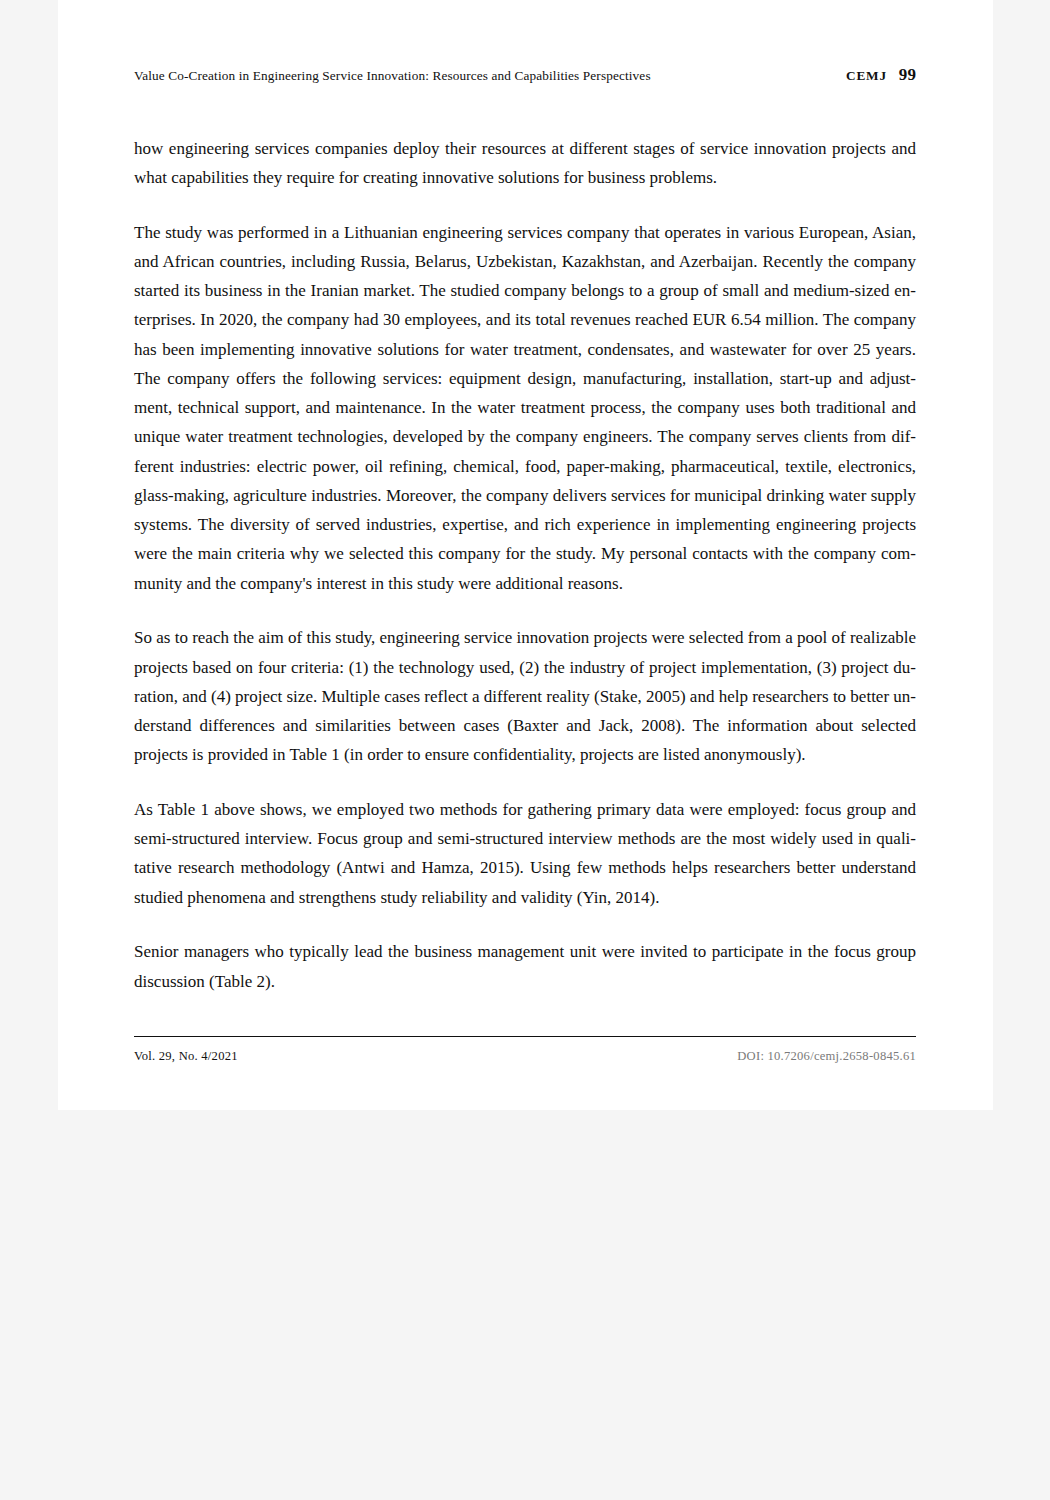Value Co-Creation in Engineering Service Innovation: Resources and Capabilities Perspectives CEMJ 99
how engineering services companies deploy their resources at different stages of service innovation projects and what capabilities they require for creating innovative solutions for business problems.
The study was performed in a Lithuanian engineering services company that operates in various European, Asian, and African countries, including Russia, Belarus, Uzbekistan, Kazakhstan, and Azerbaijan. Recently the company started its business in the Iranian market. The studied company belongs to a group of small and medium-sized enterprises. In 2020, the company had 30 employees, and its total revenues reached EUR 6.54 million. The company has been implementing innovative solutions for water treatment, condensates, and wastewater for over 25 years. The company offers the following services: equipment design, manufacturing, installation, start-up and adjustment, technical support, and maintenance. In the water treatment process, the company uses both traditional and unique water treatment technologies, developed by the company engineers. The company serves clients from different industries: electric power, oil refining, chemical, food, paper-making, pharmaceutical, textile, electronics, glass-making, agriculture industries. Moreover, the company delivers services for municipal drinking water supply systems. The diversity of served industries, expertise, and rich experience in implementing engineering projects were the main criteria why we selected this company for the study. My personal contacts with the company community and the company's interest in this study were additional reasons.
So as to reach the aim of this study, engineering service innovation projects were selected from a pool of realizable projects based on four criteria: (1) the technology used, (2) the industry of project implementation, (3) project duration, and (4) project size. Multiple cases reflect a different reality (Stake, 2005) and help researchers to better understand differences and similarities between cases (Baxter and Jack, 2008). The information about selected projects is provided in Table 1 (in order to ensure confidentiality, projects are listed anonymously).
As Table 1 above shows, we employed two methods for gathering primary data were employed: focus group and semi-structured interview. Focus group and semi-structured interview methods are the most widely used in qualitative research methodology (Antwi and Hamza, 2015). Using few methods helps researchers better understand studied phenomena and strengthens study reliability and validity (Yin, 2014).
Senior managers who typically lead the business management unit were invited to participate in the focus group discussion (Table 2).
Vol. 29, No. 4/2021 DOI: 10.7206/cemj.2658-0845.61